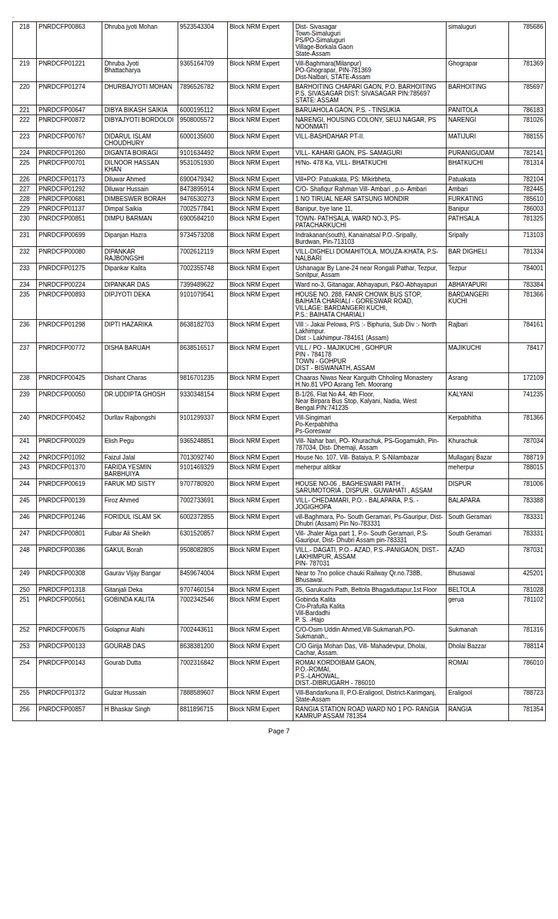.
| 218 | PNRDCFP00863 | Dhruba jyoti Mohan | 9523543304 | Block NRM Expert | Dist- Sivasagar Town-Simaluguri PS/PO-Simaluguri Village-Borkala Gaon State-Assam | simaluguri | 785686 |
| 219 | PNRDCFP01221 | Dhruba Jyoti Bhattacharya | 9365164709 | Block NRM Expert | Vill-Baghmara(Milanpur) PO-Ghograpar, PIN-781369 Dist-Nalbari, STATE-Assam | Ghograpar | 781369 |
| 220 | PNRDCFP01274 | DHURBAJYOTI MOHAN | 7896526782 | Block NRM Expert | BARHOITING CHAPARI GAON, P.O. BARHOITING P.S. SIVASAGAR DIST: SIVASAGAR PIN:785697 STATE: ASSAM | BARHOITING | 785697 |
| 221 | PNRDCFP00647 | DIBYA BIKASH SAIKIA | 6000195112 | Block NRM Expert | BARUAHOLA GAON, P.S. - TINSUKIA | PANITOLA | 786183 |
| 222 | PNRDCFP00872 | DIBYAJYOTI BORDOLOI | 9508005572 | Block NRM Expert | NARENGI, HOUSING COLONY, SEUJ NAGAR, PS NOONMATI | NARENGI | 781026 |
| 223 | PNRDCFP00767 | DIDARUL ISLAM CHOUDHURY | 6000135600 | Block NRM Expert | VILL-BASHDAHAR PT-II. | MATIJURI | 788155 |
| 224 | PNRDCFP01260 | DIGANTA BOIRAGI | 9101634492 | Block NRM Expert | VILL- KAHARI GAON, PS- SAMAGURI | PURANIGUDAM | 782141 |
| 225 | PNRDCFP00701 | DILNOOR HASSAN KHAN | 9531051930 | Block NRM Expert | H/No- 478 Ka, VILL- BHATKUCHI | BHATKUCHI | 781314 |
| 226 | PNRDCFP01173 | Diluwar Ahmed | 6900479342 | Block NRM Expert | Vill+PO: Patuakata, PS: Mikirbheta, | Patuakata | 782104 |
| 227 | PNRDCFP01292 | Diluwar Hussain | 8473895914 | Block NRM Expert | C/O- Shafiqur Rahman Vill- Ambari , p.o- Ambari | Ambari | 782445 |
| 228 | PNRDCFP00681 | DIMBESWER BORAH | 9476530273 | Block NRM Expert | 1 NO TIRUAL NEAR SATSUNG MONDIR | FURKATING | 785610 |
| 229 | PNRDCFP01137 | Dimpal Saikia | 7002577841 | Block NRM Expert | Banipur, bye lane 11, | Banipur | 786003 |
| 230 | PNRDCFP00851 | DIMPU BARMAN | 6900584210 | Block NRM Expert | TOWN- PATHSALA, WARD NO-3, PS-PATACHARKUCHI | PATHSALA | 781325 |
| 231 | PNRDCFP00699 | Dipanjan Hazra | 9734573208 | Block NRM Expert | Indrakanan(south), Kanainatsal P.O.-Sripally, Burdwan, Pin-713103 | Sripally | 713103 |
| 232 | PNRDCFP00080 | DIPANKAR RAJBONGSHI | 7002612119 | Block NRM Expert | VILL-DIGHELI DOMAHITOLA, MOUZA-KHATA, P.S-NALBARI | BAR DIGHELI | 781334 |
| 233 | PNRDCFP01275 | Dipankar Kalita | 7002355748 | Block NRM Expert | Ushanagar By Lane-24 near Rongali Pathar, Tezpur, Sonitpur, Assam | Tezpur | 784001 |
| 234 | PNRDCFP00224 | DIPANKAR DAS | 7399489622 | Block NRM Expert | Ward no-3, Gitanagar, Abhayapuri, P&O-Abhayapuri | ABHAYAPURI | 783384 |
| 235 | PNRDCFP00893 | DIPJYOTI DEKA | 9101079541 | Block NRM Expert | HOUSE NO. 288, FANIR CHOWK BUS STOP, BAIHATA CHARIALI - GORESWAR ROAD, VILLAGE: BARDANGERI KUCHI, P.S.: BAIHATA CHARIALI | BARDANGERI KUCHI | 781366 |
| 236 | PNRDCFP01298 | DIPTI HAZARIKA | 8638182703 | Block NRM Expert | Vill :- Jakai Pelowa, P/S :- Biphuria, Sub Div :- North Lakhimpur. Dist :- Lakhimpur-784161 (Assam) | Rajbari | 784161 |
| 237 | PNRDCFP00772 | DISHA BARUAH | 8638516517 | Block NRM Expert | VILL / PO - MAJIKUCHI , GOHPUR PIN - 784178 TOWN - GOHPUR DIST - BISWANATH, ASSAM | MAJIKUCHI | 78417 |
| 238 | PNRDCFP00425 | Dishant Charas | 9816701235 | Block NRM Expert | Chaaras Niwas Near Karguith Chholing Monastery H.No.81 VPO Asrang Teh. Moorang | Asrang | 172109 |
| 239 | PNRDCFP00050 | DR.UDDIPTA GHOSH | 9330348154 | Block NRM Expert | B-1/26, Flat No A4, 4th Floor, Near Birpara Bus Stop, Kalyani, Nadia, West Bengal.PIN:741235 | KALYANI | 741235 |
| 240 | PNRDCFP00452 | Durllav Rajbongshi | 9101299337 | Block NRM Expert | Vill-Singimari Po-Kerpabhitha Ps-Goreswar | Kerpabhitha | 781366 |
| 241 | PNRDCFP00029 | Elish Pegu | 9365248851 | Block NRM Expert | Vill- Nahar bari, PO- Khurachuk, PS-Gogamukh, Pin- 787034, Dist- Dhemaji, Assam | Khurachuk | 787034 |
| 242 | PNRDCFP01092 | Faizul Jalal | 7013092740 | Block NRM Expert | House No. 107, Vill- Bataiya, P. S-Nilambazar | Mullaganj Bazar | 788719 |
| 243 | PNRDCFP01370 | FARIDA YESMIN BARBHUIYA | 9101469329 | Block NRM Expert | meherpur alitikar | meherpur | 788015 |
| 244 | PNRDCFP00619 | FARUK MD SISTY | 9707780920 | Block NRM Expert | HOUSE NO-06 , BAGHESWARI PATH , SARUMOTORIA , DISPUR , GUWAHATI , ASSAM | DISPUR | 781006 |
| 245 | PNRDCFP00139 | Firoz Ahmed | 7002733691 | Block NRM Expert | VILL- CHEDAMARI, P.O. - BALAPARA, P.S. - JOGIGHOPA | BALAPARA | 783388 |
| 246 | PNRDCFP01246 | FORIDUL ISLAM SK | 6002372855 | Block NRM Expert | vill-Baghmara, Po- South Geramari, Ps-Gauripur, Dist-Dhubri (Assam) Pin No-783331 | South Geramari | 783331 |
| 247 | PNRDCFP00801 | Fulbar Ali Sheikh | 6301520857 | Block NRM Expert | Vill- Jhaler Alga part 1, P.o- South Geramari, P.S- Gauripur, Dist- Dhubri Assam pin-783331 | South Geramari | 783331 |
| 248 | PNRDCFP00386 | GAKUL Borah | 9508082805 | Block NRM Expert | VILL.- DAGATI, P.O.- AZAD, P.S.-PANIGAON, DIST.- LAKHIMPUR, ASSAM PIN- 787031 | AZAD | 787031 |
| 249 | PNRDCFP00308 | Gaurav Vijay Bangar | 8459674004 | Block NRM Expert | Near to 7no police chauki Railway Qr.no.738B, Bhusawal. | Bhusawal | 425201 |
| 250 | PNRDCFP01318 | Gitanjali Deka | 9707460154 | Block NRM Expert | 35, Garukuchi Path, Beltola Bhagaduttapur,1st Floor | BELTOLA | 781028 |
| 251 | PNRDCFP00561 | GOBINDA KALITA | 7002342546 | Block NRM Expert | Gobinda Kalita C/o-Prafulla Kalita Vill-Bardadhi P. S. -Hajo | gerua | 781102 |
| 252 | PNRDCFP00675 | Golapnur Alahi | 7002443611 | Block NRM Expert | C/O-Osim Uddin Ahmed,Vill-Sukmanah,PO-Sukmanah,, | Sukmanah | 781316 |
| 253 | PNRDCFP00133 | GOURAB DAS | 8638381200 | Block NRM Expert | C/O Girija Mohan Das, Vill- Mahadevpur, Dholai, Cachar, Assam. | Dholai Bazzar | 788114 |
| 254 | PNRDCFP00143 | Gourab Dutta | 7002316842 | Block NRM Expert | ROMAI KORDOIBAM GAON, P.O.-ROMAI, P.S.-LAHOWAL, DIST.-DIBRUGARH - 786010 | ROMAI | 786010 |
| 255 | PNRDCFP01372 | Gulzar Hussain | 7888589607 | Block NRM Expert | Vill-Bandarkuna II, P.O-Eraligool, District-Karimganj, State-Assam | Eraligool | 788723 |
| 256 | PNRDCFP00857 | H Bhaskar Singh | 8811896715 | Block NRM Expert | RANGIA STATION ROAD WARD NO 1 PO- RANGIA KAMRUP ASSAM 781354 | RANGIA | 781354 |
Page 7